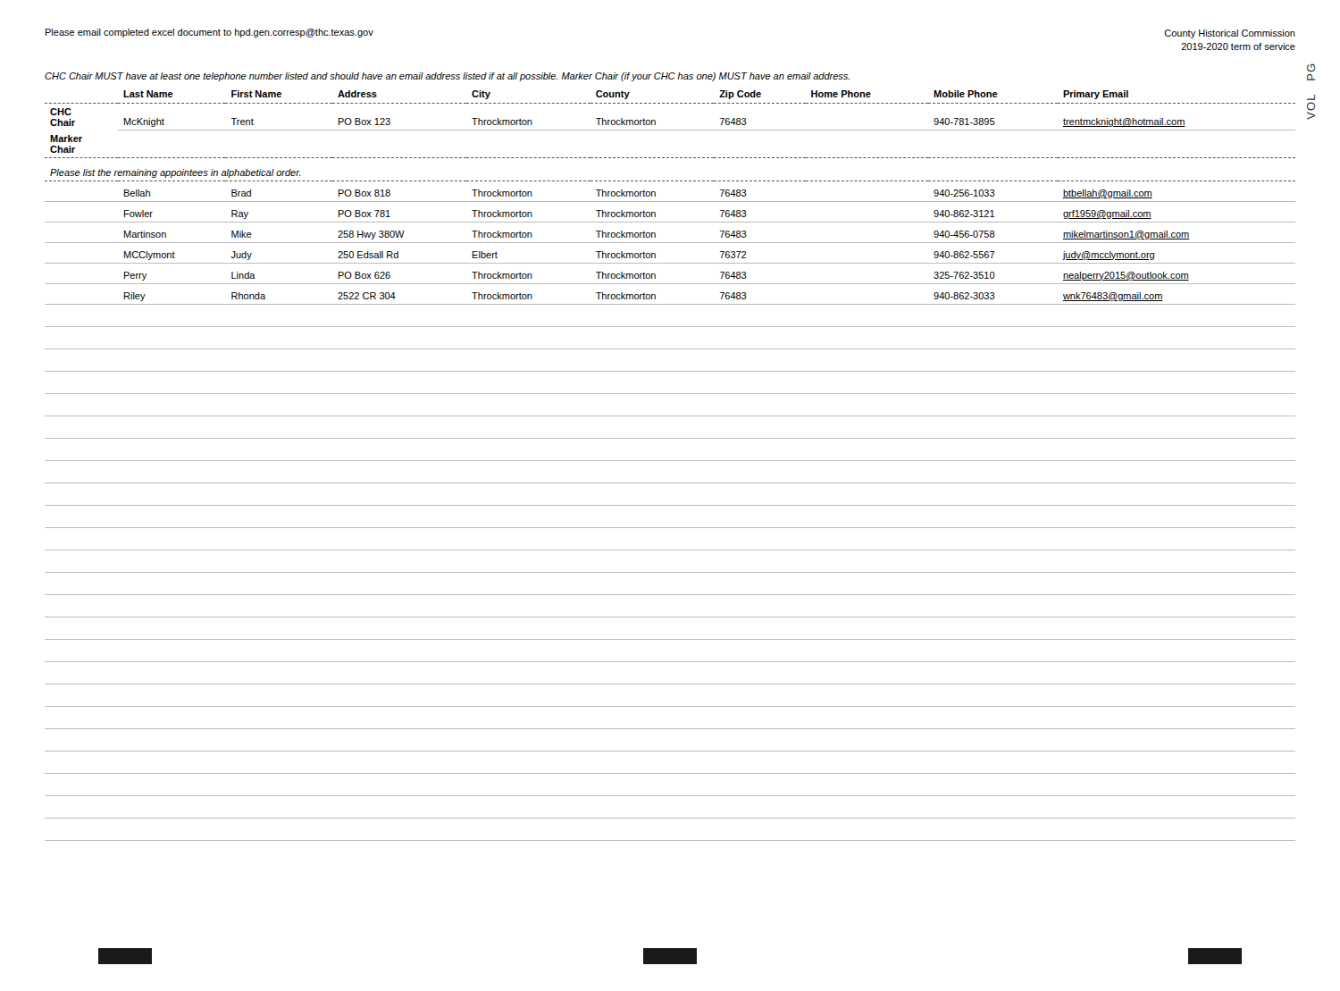VOL PG
Please email completed excel document to hpd.gen.corresp@thc.texas.gov
County Historical Commission
2019-2020 term of service
CHC Chair MUST have at least one telephone number listed and should have an email address listed if at all possible. Marker Chair (if your CHC has one) MUST have an email address.
| | Last Name | First Name | Address | City | County | Zip Code | Home Phone | Mobile Phone | Primary Email |
| --- | --- | --- | --- | --- | --- | --- | --- | --- | --- |
| CHC Chair | McKnight | Trent | PO Box 123 | Throckmorton | Throckmorton | 76483 | | 940-781-3895 | trentmcknight@hotmail.com |
| Marker Chair | | | | | | | | | |
| Please list the remaining appointees in alphabetical order. |
| | Bellah | Brad | PO Box 818 | Throckmorton | Throckmorton | 76483 | | 940-256-1033 | btbellah@gmail.com |
| | Fowler | Ray | PO Box 781 | Throckmorton | Throckmorton | 76483 | | 940-862-3121 | grf1959@gmail.com |
| | Martinson | Mike | 258 Hwy 380W | Throckmorton | Throckmorton | 76483 | | 940-456-0758 | mikelmartinson1@gmail.com |
| | MCClymont | Judy | 250 Edsall Rd | Elbert | Throckmorton | 76372 | | 940-862-5567 | judy@mcclymont.org |
| | Perry | Linda | PO Box 626 | Throckmorton | Throckmorton | 76483 | | 325-762-3510 | nealperry2015@outlook.com |
| | Riley | Rhonda | 2522 CR 304 | Throckmorton | Throckmorton | 76483 | | 940-862-3033 | wnk76483@gmail.com |